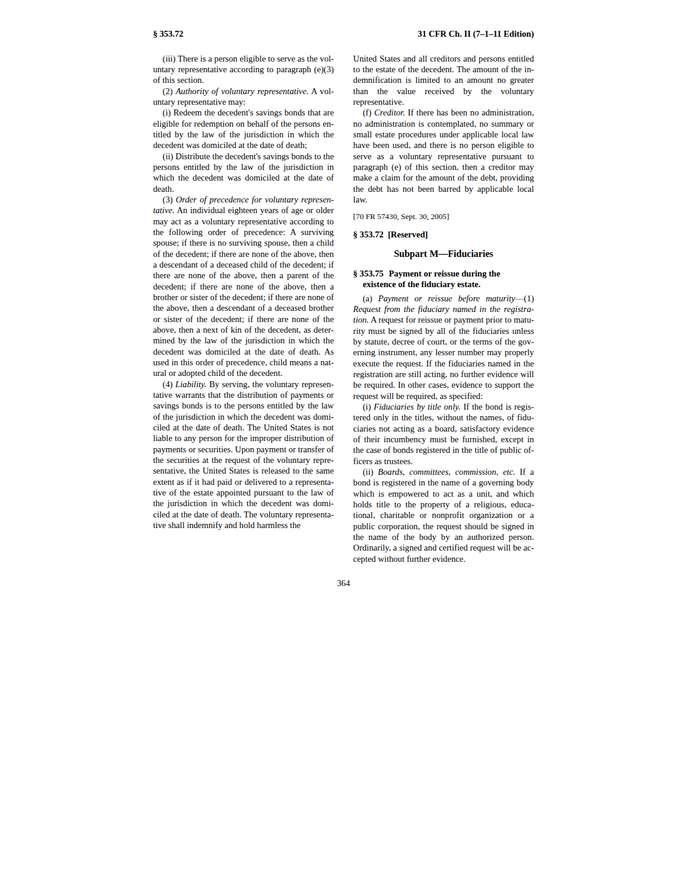§ 353.72
31 CFR Ch. II (7–1–11 Edition)
(iii) There is a person eligible to serve as the voluntary representative according to paragraph (e)(3) of this section.
(2) Authority of voluntary representative. A voluntary representative may:
(i) Redeem the decedent's savings bonds that are eligible for redemption on behalf of the persons entitled by the law of the jurisdiction in which the decedent was domiciled at the date of death;
(ii) Distribute the decedent's savings bonds to the persons entitled by the law of the jurisdiction in which the decedent was domiciled at the date of death.
(3) Order of precedence for voluntary representative. An individual eighteen years of age or older may act as a voluntary representative according to the following order of precedence: A surviving spouse; if there is no surviving spouse, then a child of the decedent; if there are none of the above, then a descendant of a deceased child of the decedent; if there are none of the above, then a parent of the decedent; if there are none of the above, then a brother or sister of the decedent; if there are none of the above, then a descendant of a deceased brother or sister of the decedent; if there are none of the above, then a next of kin of the decedent, as determined by the law of the jurisdiction in which the decedent was domiciled at the date of death. As used in this order of precedence, child means a natural or adopted child of the decedent.
(4) Liability. By serving, the voluntary representative warrants that the distribution of payments or savings bonds is to the persons entitled by the law of the jurisdiction in which the decedent was domiciled at the date of death. The United States is not liable to any person for the improper distribution of payments or securities. Upon payment or transfer of the securities at the request of the voluntary representative, the United States is released to the same extent as if it had paid or delivered to a representative of the estate appointed pursuant to the law of the jurisdiction in which the decedent was domiciled at the date of death. The voluntary representative shall indemnify and hold harmless the
United States and all creditors and persons entitled to the estate of the decedent. The amount of the indemnification is limited to an amount no greater than the value received by the voluntary representative.
(f) Creditor. If there has been no administration, no administration is contemplated, no summary or small estate procedures under applicable local law have been used, and there is no person eligible to serve as a voluntary representative pursuant to paragraph (e) of this section, then a creditor may make a claim for the amount of the debt, providing the debt has not been barred by applicable local law.
[70 FR 57430, Sept. 30, 2005]
§ 353.72 [Reserved]
Subpart M—Fiduciaries
§ 353.75 Payment or reissue during theexistence of the fiduciary estate.
(a) Payment or reissue before maturity—(1) Request from the fiduciary named in the registration. A request for reissue or payment prior to maturity must be signed by all of the fiduciaries unless by statute, decree of court, or the terms of the governing instrument, any lesser number may properly execute the request. If the fiduciaries named in the registration are still acting, no further evidence will be required. In other cases, evidence to support the request will be required, as specified:
(i) Fiduciaries by title only. If the bond is registered only in the titles, without the names, of fiduciaries not acting as a board, satisfactory evidence of their incumbency must be furnished, except in the case of bonds registered in the title of public officers as trustees.
(ii) Boards, committees, commission, etc. If a bond is registered in the name of a governing body which is empowered to act as a unit, and which holds title to the property of a religious, educational, charitable or nonprofit organization or a public corporation, the request should be signed in the name of the body by an authorized person. Ordinarily, a signed and certified request will be accepted without further evidence.
364